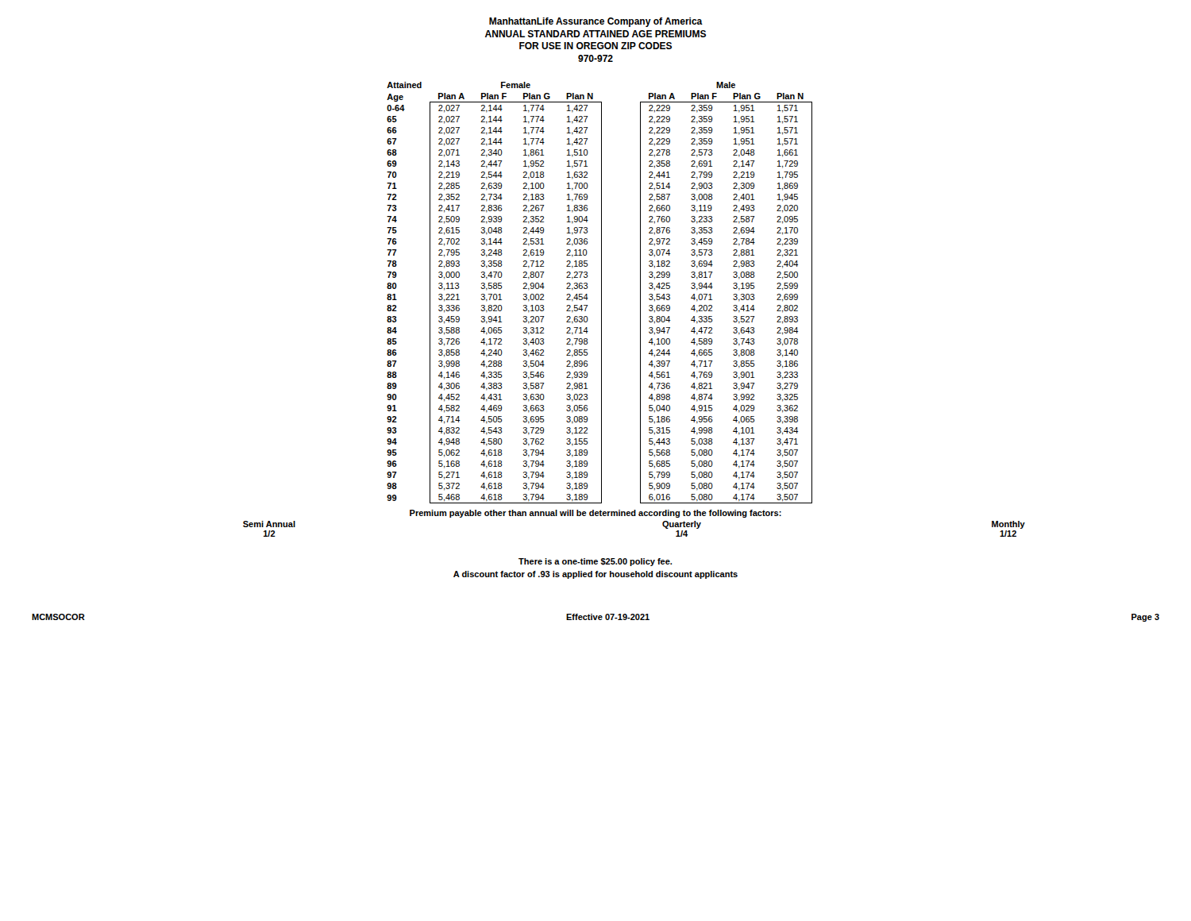ManhattanLife Assurance Company of America
ANNUAL STANDARD ATTAINED AGE PREMIUMS
FOR USE IN OREGON ZIP CODES
970-972
| Attained | Female | | Male |
| --- | --- | --- | --- |
| Age | Plan A | Plan F | Plan G | Plan N | | Plan A | Plan F | Plan G | Plan N |
| 0-64 | 2,027 | 2,144 | 1,774 | 1,427 | | 2,229 | 2,359 | 1,951 | 1,571 |
| 65 | 2,027 | 2,144 | 1,774 | 1,427 | | 2,229 | 2,359 | 1,951 | 1,571 |
| 66 | 2,027 | 2,144 | 1,774 | 1,427 | | 2,229 | 2,359 | 1,951 | 1,571 |
| 67 | 2,027 | 2,144 | 1,774 | 1,427 | | 2,229 | 2,359 | 1,951 | 1,571 |
| 68 | 2,071 | 2,340 | 1,861 | 1,510 | | 2,278 | 2,573 | 2,048 | 1,661 |
| 69 | 2,143 | 2,447 | 1,952 | 1,571 | | 2,358 | 2,691 | 2,147 | 1,729 |
| 70 | 2,219 | 2,544 | 2,018 | 1,632 | | 2,441 | 2,799 | 2,219 | 1,795 |
| 71 | 2,285 | 2,639 | 2,100 | 1,700 | | 2,514 | 2,903 | 2,309 | 1,869 |
| 72 | 2,352 | 2,734 | 2,183 | 1,769 | | 2,587 | 3,008 | 2,401 | 1,945 |
| 73 | 2,417 | 2,836 | 2,267 | 1,836 | | 2,660 | 3,119 | 2,493 | 2,020 |
| 74 | 2,509 | 2,939 | 2,352 | 1,904 | | 2,760 | 3,233 | 2,587 | 2,095 |
| 75 | 2,615 | 3,048 | 2,449 | 1,973 | | 2,876 | 3,353 | 2,694 | 2,170 |
| 76 | 2,702 | 3,144 | 2,531 | 2,036 | | 2,972 | 3,459 | 2,784 | 2,239 |
| 77 | 2,795 | 3,248 | 2,619 | 2,110 | | 3,074 | 3,573 | 2,881 | 2,321 |
| 78 | 2,893 | 3,358 | 2,712 | 2,185 | | 3,182 | 3,694 | 2,983 | 2,404 |
| 79 | 3,000 | 3,470 | 2,807 | 2,273 | | 3,299 | 3,817 | 3,088 | 2,500 |
| 80 | 3,113 | 3,585 | 2,904 | 2,363 | | 3,425 | 3,944 | 3,195 | 2,599 |
| 81 | 3,221 | 3,701 | 3,002 | 2,454 | | 3,543 | 4,071 | 3,303 | 2,699 |
| 82 | 3,336 | 3,820 | 3,103 | 2,547 | | 3,669 | 4,202 | 3,414 | 2,802 |
| 83 | 3,459 | 3,941 | 3,207 | 2,630 | | 3,804 | 4,335 | 3,527 | 2,893 |
| 84 | 3,588 | 4,065 | 3,312 | 2,714 | | 3,947 | 4,472 | 3,643 | 2,984 |
| 85 | 3,726 | 4,172 | 3,403 | 2,798 | | 4,100 | 4,589 | 3,743 | 3,078 |
| 86 | 3,858 | 4,240 | 3,462 | 2,855 | | 4,244 | 4,665 | 3,808 | 3,140 |
| 87 | 3,998 | 4,288 | 3,504 | 2,896 | | 4,397 | 4,717 | 3,855 | 3,186 |
| 88 | 4,146 | 4,335 | 3,546 | 2,939 | | 4,561 | 4,769 | 3,901 | 3,233 |
| 89 | 4,306 | 4,383 | 3,587 | 2,981 | | 4,736 | 4,821 | 3,947 | 3,279 |
| 90 | 4,452 | 4,431 | 3,630 | 3,023 | | 4,898 | 4,874 | 3,992 | 3,325 |
| 91 | 4,582 | 4,469 | 3,663 | 3,056 | | 5,040 | 4,915 | 4,029 | 3,362 |
| 92 | 4,714 | 4,505 | 3,695 | 3,089 | | 5,186 | 4,956 | 4,065 | 3,398 |
| 93 | 4,832 | 4,543 | 3,729 | 3,122 | | 5,315 | 4,998 | 4,101 | 3,434 |
| 94 | 4,948 | 4,580 | 3,762 | 3,155 | | 5,443 | 5,038 | 4,137 | 3,471 |
| 95 | 5,062 | 4,618 | 3,794 | 3,189 | | 5,568 | 5,080 | 4,174 | 3,507 |
| 96 | 5,168 | 4,618 | 3,794 | 3,189 | | 5,685 | 5,080 | 4,174 | 3,507 |
| 97 | 5,271 | 4,618 | 3,794 | 3,189 | | 5,799 | 5,080 | 4,174 | 3,507 |
| 98 | 5,372 | 4,618 | 3,794 | 3,189 | | 5,909 | 5,080 | 4,174 | 3,507 |
| 99 | 5,468 | 4,618 | 3,794 | 3,189 | | 6,016 | 5,080 | 4,174 | 3,507 |
Premium payable other than annual will be determined according to the following factors:
| Semi Annual | Quarterly | Monthly |
| 1/2 | 1/4 | 1/12 |
There is a one-time $25.00 policy fee.
A discount factor of .93 is applied for household discount applicants
MCMSOCOR
Effective 07-19-2021
Page 3